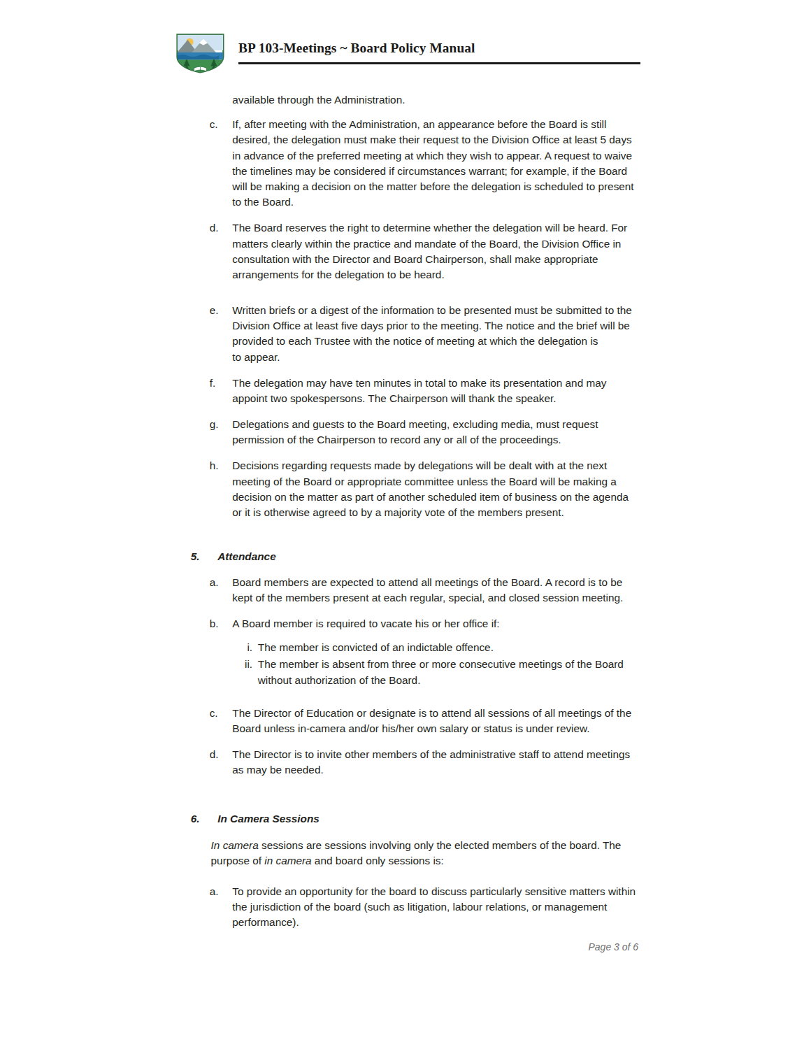BP 103-Meetings ~ Board Policy Manual
available through the Administration.
c.
If, after meeting with the Administration, an appearance before the Board is still desired, the delegation must make their request to the Division Office at least 5 days in advance of the preferred meeting at which they wish to appear. A request to waive the timelines may be considered if circumstances warrant; for example, if the Board will be making a decision on the matter before the delegation is scheduled to present to the Board.
d.
The Board reserves the right to determine whether the delegation will be heard. For matters clearly within the practice and mandate of the Board, the Division Office in consultation with the Director and Board Chairperson, shall make appropriate arrangements for the delegation to be heard.
e.
Written briefs or a digest of the information to be presented must be submitted to the Division Office at least five days prior to the meeting. The notice and the brief will be provided to each Trustee with the notice of meeting at which the delegation is to appear.
f.
The delegation may have ten minutes in total to make its presentation and may appoint two spokespersons. The Chairperson will thank the speaker.
g.
Delegations and guests to the Board meeting, excluding media, must request permission of the Chairperson to record any or all of the proceedings.
h.
Decisions regarding requests made by delegations will be dealt with at the next meeting of the Board or appropriate committee unless the Board will be making a decision on the matter as part of another scheduled item of business on the agenda or it is otherwise agreed to by a majority vote of the members present.
5.
Attendance
a.
Board members are expected to attend all meetings of the Board. A record is to be kept of the members present at each regular, special, and closed session meeting.
b.
A Board member is required to vacate his or her office if:
i.
The member is convicted of an indictable offence.
ii.
The member is absent from three or more consecutive meetings of the Board without authorization of the Board.
c.
The Director of Education or designate is to attend all sessions of all meetings of the Board unless in-camera and/or his/her own salary or status is under review.
d.
The Director is to invite other members of the administrative staff to attend meetings as may be needed.
6.
In Camera Sessions
In camera sessions are sessions involving only the elected members of the board. The purpose of in camera and board only sessions is:
a.
To provide an opportunity for the board to discuss particularly sensitive matters within the jurisdiction of the board (such as litigation, labour relations, or management performance).
Page 3 of 6